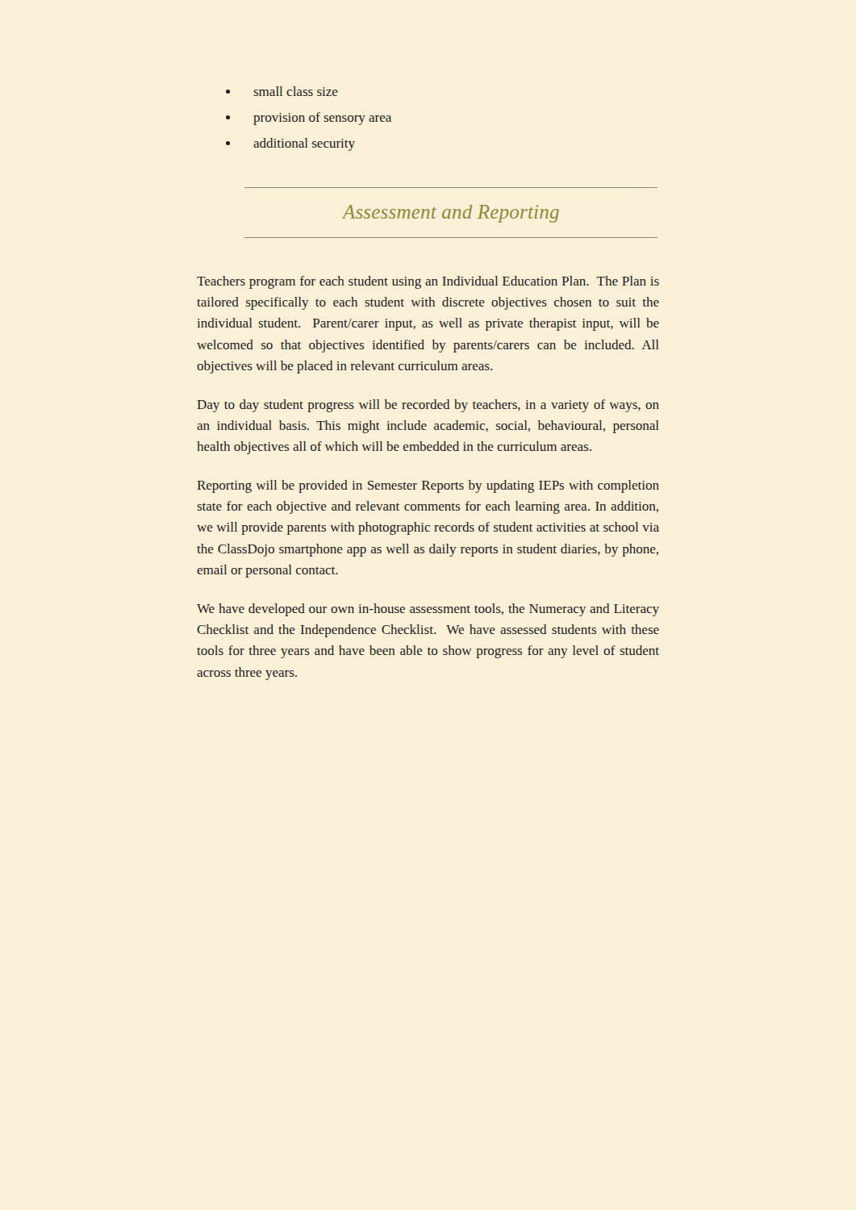small class size
provision of sensory area
additional security
Assessment and Reporting
Teachers program for each student using an Individual Education Plan. The Plan is tailored specifically to each student with discrete objectives chosen to suit the individual student. Parent/carer input, as well as private therapist input, will be welcomed so that objectives identified by parents/carers can be included. All objectives will be placed in relevant curriculum areas.
Day to day student progress will be recorded by teachers, in a variety of ways, on an individual basis. This might include academic, social, behavioural, personal health objectives all of which will be embedded in the curriculum areas.
Reporting will be provided in Semester Reports by updating IEPs with completion state for each objective and relevant comments for each learning area. In addition, we will provide parents with photographic records of student activities at school via the ClassDojo smartphone app as well as daily reports in student diaries, by phone, email or personal contact.
We have developed our own in-house assessment tools, the Numeracy and Literacy Checklist and the Independence Checklist. We have assessed students with these tools for three years and have been able to show progress for any level of student across three years.